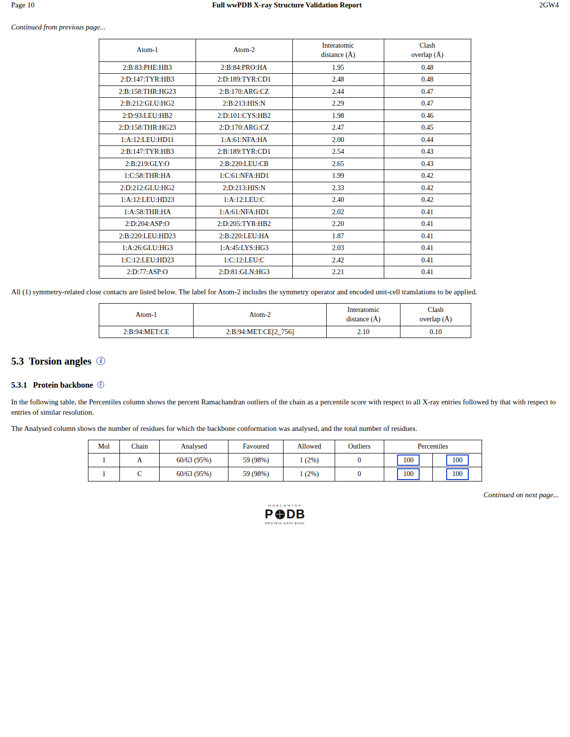Page 10
Full wwPDB X-ray Structure Validation Report
2GW4
Continued from previous page...
| Atom-1 | Atom-2 | Interatomic distance (Å) | Clash overlap (Å) |
| --- | --- | --- | --- |
| 2:B:83:PHE:HB3 | 2:B:84:PRO:HA | 1.95 | 0.48 |
| 2:D:147:TYR:HB3 | 2:D:189:TYR:CD1 | 2.48 | 0.48 |
| 2:B:158:THR:HG23 | 2:B:170:ARG:CZ | 2.44 | 0.47 |
| 2:B:212:GLU:HG2 | 2:B:213:HIS:N | 2.29 | 0.47 |
| 2:D:93:LEU:HB2 | 2:D:101:CYS:HB2 | 1.98 | 0.46 |
| 2:D:158:THR:HG23 | 2:D:170:ARG:CZ | 2.47 | 0.45 |
| 1:A:12:LEU:HD11 | 1:A:61:NFA:HA | 2.00 | 0.44 |
| 2:B:147:TYR:HB3 | 2:B:189:TYR:CD1 | 2.54 | 0.43 |
| 2:B:219:GLY:O | 2:B:220:LEU:CB | 2.65 | 0.43 |
| 1:C:58:THR:HA | 1:C:61:NFA:HD1 | 1.99 | 0.42 |
| 2:D:212:GLU:HG2 | 2:D:213:HIS:N | 2.33 | 0.42 |
| 1:A:12:LEU:HD23 | 1:A:12:LEU:C | 2.40 | 0.42 |
| 1:A:58:THR:HA | 1:A:61:NFA:HD1 | 2.02 | 0.41 |
| 2:D:204:ASP:O | 2:D:205:TYR:HB2 | 2.20 | 0.41 |
| 2:B:220:LEU:HD23 | 2:B:220:LEU:HA | 1.87 | 0.41 |
| 1:A:26:GLU:HG3 | 1:A:45:LYS:HG3 | 2.03 | 0.41 |
| 1:C:12:LEU:HD23 | 1:C:12:LEU:C | 2.42 | 0.41 |
| 2:D:77:ASP:O | 2:D:81:GLN:HG3 | 2.21 | 0.41 |
All (1) symmetry-related close contacts are listed below. The label for Atom-2 includes the symmetry operator and encoded unit-cell translations to be applied.
| Atom-1 | Atom-2 | Interatomic distance (Å) | Clash overlap (Å) |
| --- | --- | --- | --- |
| 2:B:94:MET:CE | 2:B:94:MET:CE[2_756] | 2.10 | 0.10 |
5.3 Torsion angles i
5.3.1 Protein backbone i
In the following table, the Percentiles column shows the percent Ramachandran outliers of the chain as a percentile score with respect to all X-ray entries followed by that with respect to entries of similar resolution.
The Analysed column shows the number of residues for which the backbone conformation was analysed, and the total number of residues.
| Mol | Chain | Analysed | Favoured | Allowed | Outliers | Percentiles |
| --- | --- | --- | --- | --- | --- | --- |
| 1 | A | 60/63 (95%) | 59 (98%) | 1 (2%) | 0 | 100 | 100 |
| 1 | C | 60/63 (95%) | 59 (98%) | 1 (2%) | 0 | 100 | 100 |
Continued on next page...
WORLDWIDE
P DB
PROTEIN DATA BANK